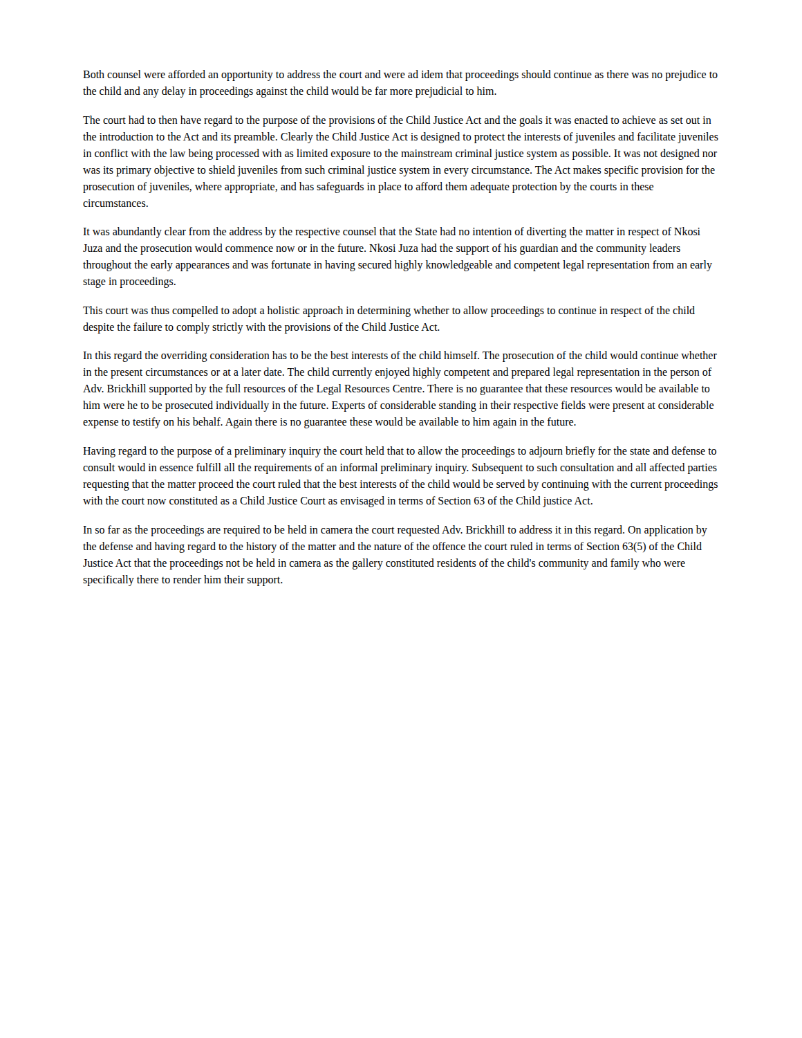Both counsel were afforded an opportunity to address the court and were ad idem that proceedings should continue as there was no prejudice to the child and any delay in proceedings against the child would be far more prejudicial to him.
The court had to then have regard to the purpose of the provisions of the Child Justice Act and the goals it was enacted to achieve as set out in the introduction to the Act and its preamble. Clearly the Child Justice Act is designed to protect the interests of juveniles and facilitate juveniles in conflict with the law being processed with as limited exposure to the mainstream criminal justice system as possible. It was not designed nor was its primary objective to shield juveniles from such criminal justice system in every circumstance. The Act makes specific provision for the prosecution of juveniles, where appropriate, and has safeguards in place to afford them adequate protection by the courts in these circumstances.
It was abundantly clear from the address by the respective counsel that the State had no intention of diverting the matter in respect of Nkosi Juza and the prosecution would commence now or in the future. Nkosi Juza had the support of his guardian and the community leaders throughout the early appearances and was fortunate in having secured highly knowledgeable and competent legal representation from an early stage in proceedings.
This court was thus compelled to adopt a holistic approach in determining whether to allow proceedings to continue in respect of the child despite the failure to comply strictly with the provisions of the Child Justice Act.
In this regard the overriding consideration has to be the best interests of the child himself. The prosecution of the child would continue whether in the present circumstances or at a later date. The child currently enjoyed highly competent and prepared legal representation in the person of Adv. Brickhill supported by the full resources of the Legal Resources Centre. There is no guarantee that these resources would be available to him were he to be prosecuted individually in the future. Experts of considerable standing in their respective fields were present at considerable expense to testify on his behalf. Again there is no guarantee these would be available to him again in the future.
Having regard to the purpose of a preliminary inquiry the court held that to allow the proceedings to adjourn briefly for the state and defense to consult would in essence fulfill all the requirements of an informal preliminary inquiry. Subsequent to such consultation and all affected parties requesting that the matter proceed the court ruled that the best interests of the child would be served by continuing with the current proceedings with the court now constituted as a Child Justice Court as envisaged in terms of Section 63 of the Child justice Act.
In so far as the proceedings are required to be held in camera the court requested Adv. Brickhill to address it in this regard. On application by the defense and having regard to the history of the matter and the nature of the offence the court ruled in terms of Section 63(5) of the Child Justice Act that the proceedings not be held in camera as the gallery constituted residents of the child's community and family who were specifically there to render him their support.